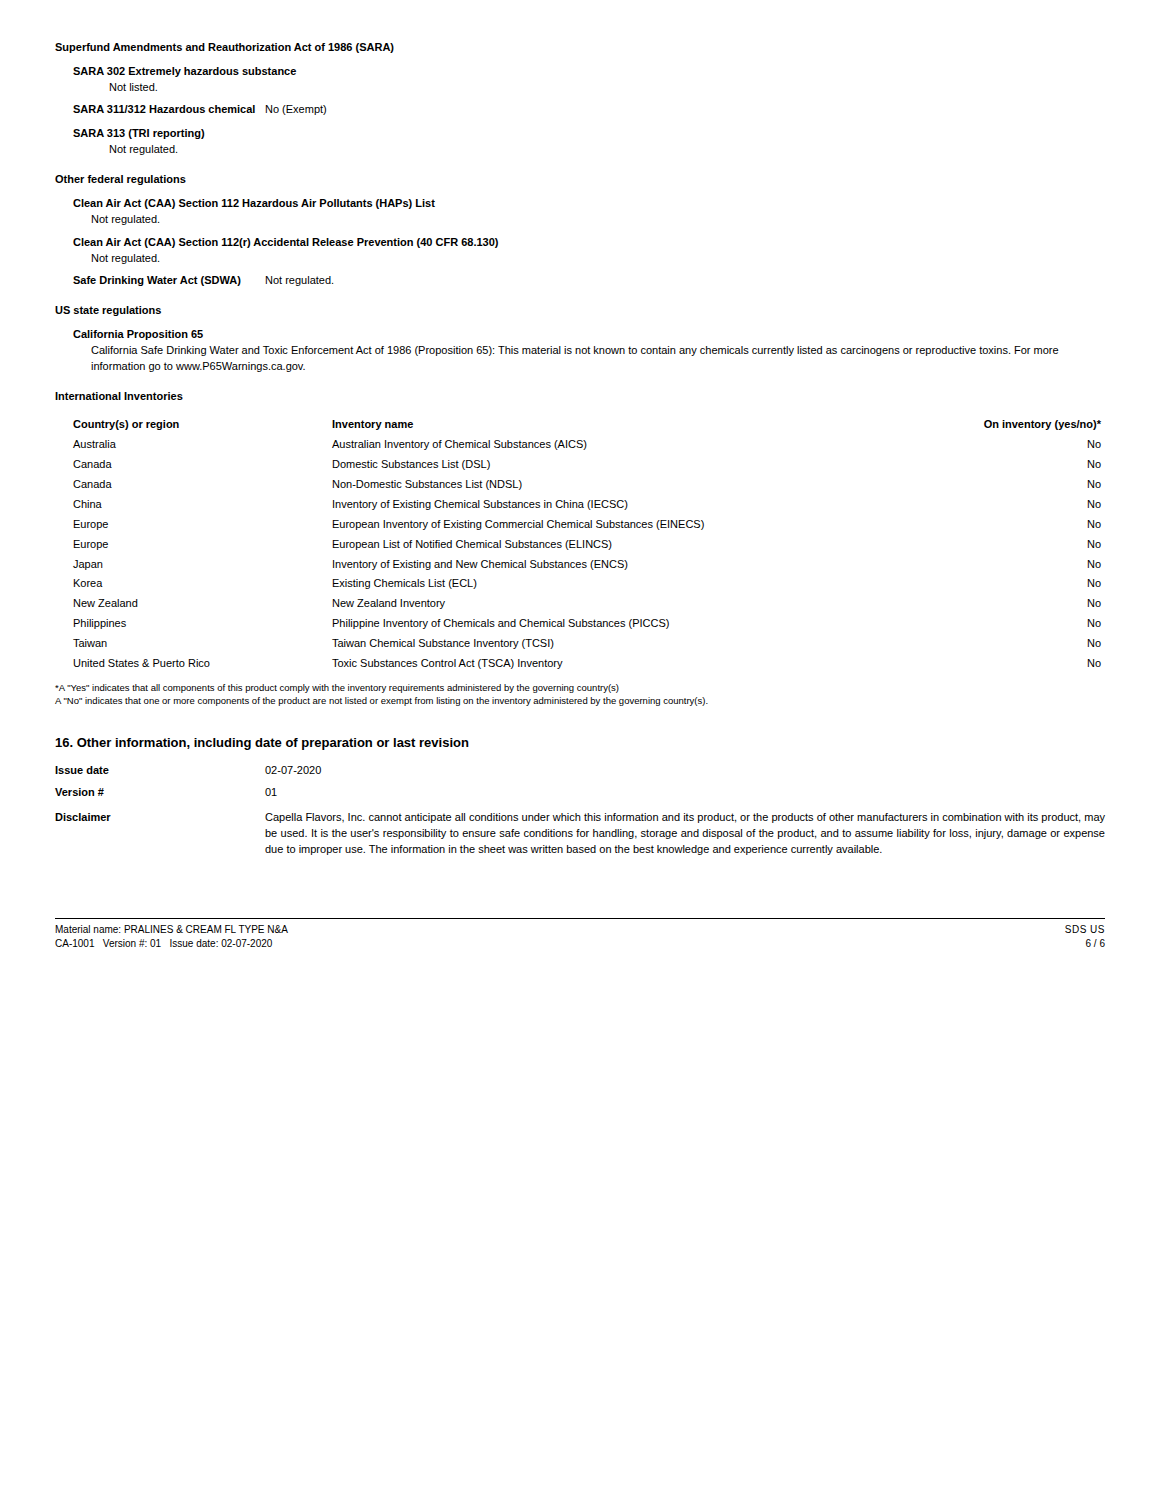Superfund Amendments and Reauthorization Act of 1986 (SARA)
SARA 302 Extremely hazardous substance
Not listed.
SARA 311/312 Hazardous chemical
No (Exempt)
SARA 313 (TRI reporting)
Not regulated.
Other federal regulations
Clean Air Act (CAA) Section 112 Hazardous Air Pollutants (HAPs) List
Not regulated.
Clean Air Act (CAA) Section 112(r) Accidental Release Prevention (40 CFR 68.130)
Not regulated.
Safe Drinking Water Act (SDWA)
Not regulated.
US state regulations
California Proposition 65
California Safe Drinking Water and Toxic Enforcement Act of 1986 (Proposition 65): This material is not known to contain any chemicals currently listed as carcinogens or reproductive toxins. For more information go to www.P65Warnings.ca.gov.
International Inventories
| Country(s) or region | Inventory name | On inventory (yes/no)* |
| --- | --- | --- |
| Australia | Australian Inventory of Chemical Substances (AICS) | No |
| Canada | Domestic Substances List (DSL) | No |
| Canada | Non-Domestic Substances List (NDSL) | No |
| China | Inventory of Existing Chemical Substances in China (IECSC) | No |
| Europe | European Inventory of Existing Commercial Chemical Substances (EINECS) | No |
| Europe | European List of Notified Chemical Substances (ELINCS) | No |
| Japan | Inventory of Existing and New Chemical Substances (ENCS) | No |
| Korea | Existing Chemicals List (ECL) | No |
| New Zealand | New Zealand Inventory | No |
| Philippines | Philippine Inventory of Chemicals and Chemical Substances (PICCS) | No |
| Taiwan | Taiwan Chemical Substance Inventory (TCSI) | No |
| United States & Puerto Rico | Toxic Substances Control Act (TSCA) Inventory | No |
*A "Yes" indicates that all components of this product comply with the inventory requirements administered by the governing country(s)
A "No" indicates that one or more components of the product are not listed or exempt from listing on the inventory administered by the governing country(s).
16. Other information, including date of preparation or last revision
Issue date
02-07-2020
Version #
01
Disclaimer
Capella Flavors, Inc. cannot anticipate all conditions under which this information and its product, or the products of other manufacturers in combination with its product, may be used. It is the user's responsibility to ensure safe conditions for handling, storage and disposal of the product, and to assume liability for loss, injury, damage or expense due to improper use. The information in the sheet was written based on the best knowledge and experience currently available.
Material name: PRALINES & CREAM FL TYPE N&A
CA-1001 Version #: 01 Issue date: 02-07-2020
SDS US
6 / 6